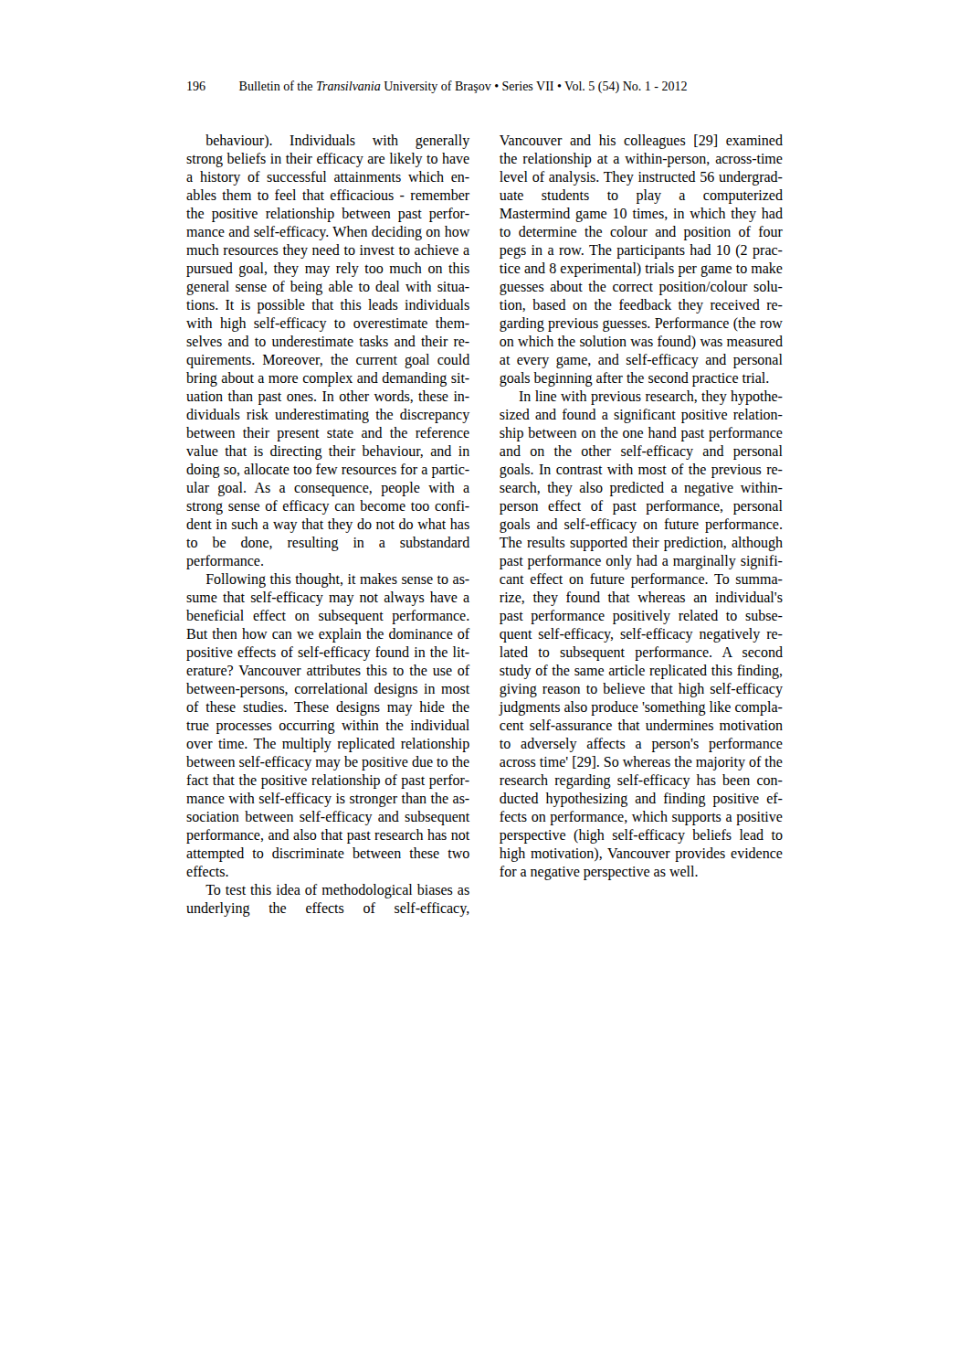196 Bulletin of the Transilvania University of Braşov • Series VII • Vol. 5 (54) No. 1 - 2012
behaviour). Individuals with generally strong beliefs in their efficacy are likely to have a history of successful attainments which enables them to feel that efficacious - remember the positive relationship between past performance and self-efficacy. When deciding on how much resources they need to invest to achieve a pursued goal, they may rely too much on this general sense of being able to deal with situations. It is possible that this leads individuals with high self-efficacy to overestimate themselves and to underestimate tasks and their requirements. Moreover, the current goal could bring about a more complex and demanding situation than past ones. In other words, these individuals risk underestimating the discrepancy between their present state and the reference value that is directing their behaviour, and in doing so, allocate too few resources for a particular goal. As a consequence, people with a strong sense of efficacy can become too confident in such a way that they do not do what has to be done, resulting in a substandard performance.
Following this thought, it makes sense to assume that self-efficacy may not always have a beneficial effect on subsequent performance. But then how can we explain the dominance of positive effects of self-efficacy found in the literature? Vancouver attributes this to the use of between-persons, correlational designs in most of these studies. These designs may hide the true processes occurring within the individual over time. The multiply replicated relationship between self-efficacy may be positive due to the fact that the positive relationship of past performance with self-efficacy is stronger than the association between self-efficacy and subsequent performance, and also that past research has not attempted to discriminate between these two effects.
To test this idea of methodological biases as underlying the effects of self-efficacy, Vancouver and his colleagues [29] examined the relationship at a within-person, across-time level of analysis. They instructed 56 undergraduate students to play a computerized Mastermind game 10 times, in which they had to determine the colour and position of four pegs in a row. The participants had 10 (2 practice and 8 experimental) trials per game to make guesses about the correct position/colour solution, based on the feedback they received regarding previous guesses. Performance (the row on which the solution was found) was measured at every game, and self-efficacy and personal goals beginning after the second practice trial.
In line with previous research, they hypothesized and found a significant positive relationship between on the one hand past performance and on the other self-efficacy and personal goals. In contrast with most of the previous research, they also predicted a negative within-person effect of past performance, personal goals and self-efficacy on future performance. The results supported their prediction, although past performance only had a marginally significant effect on future performance. To summarize, they found that whereas an individual's past performance positively related to subsequent self-efficacy, self-efficacy negatively related to subsequent performance. A second study of the same article replicated this finding, giving reason to believe that high self-efficacy judgments also produce 'something like complacent self-assurance that undermines motivation to adversely affects a person's performance across time' [29]. So whereas the majority of the research regarding self-efficacy has been conducted hypothesizing and finding positive effects on performance, which supports a positive perspective (high self-efficacy beliefs lead to high motivation), Vancouver provides evidence for a negative perspective as well.